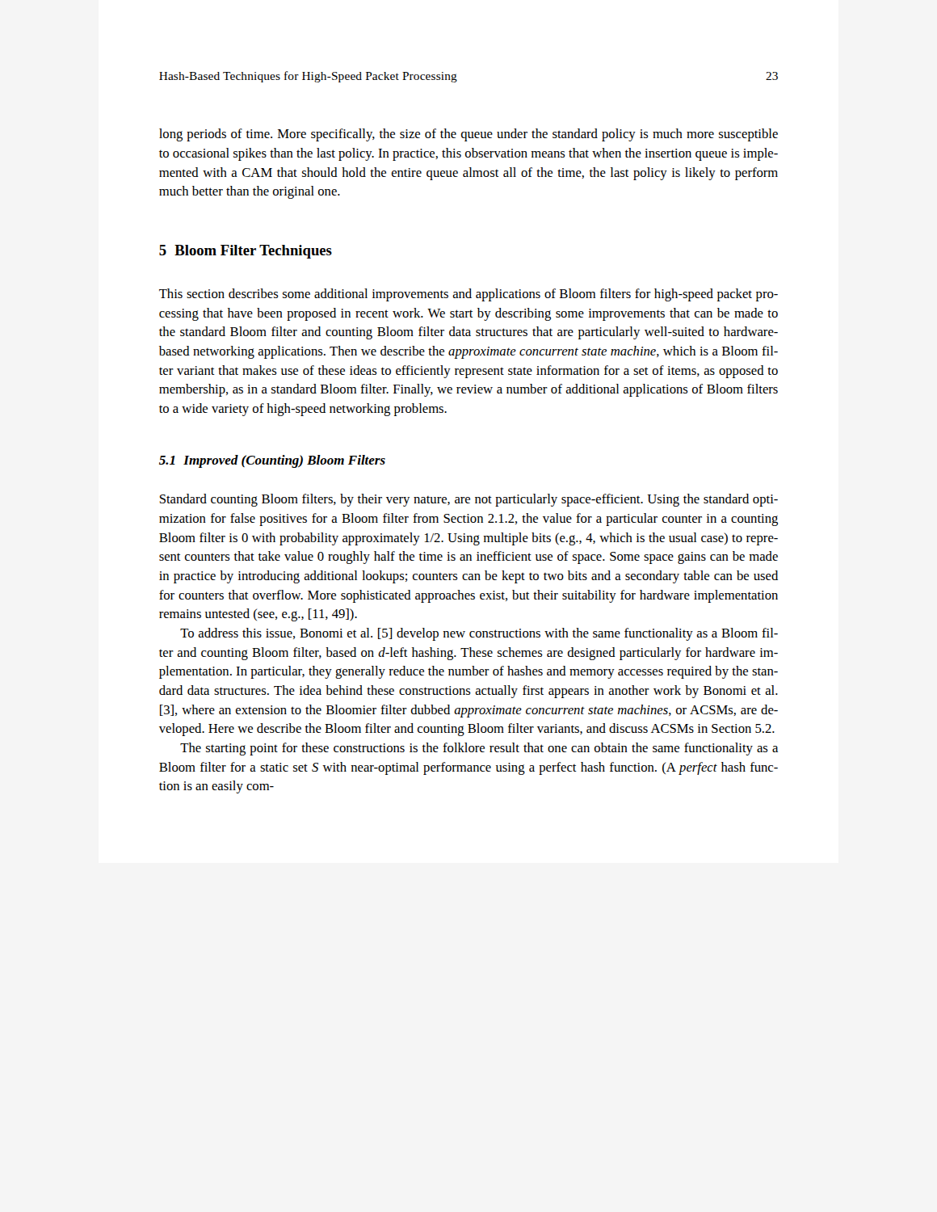Hash-Based Techniques for High-Speed Packet Processing 23
long periods of time. More specifically, the size of the queue under the standard policy is much more susceptible to occasional spikes than the last policy. In practice, this observation means that when the insertion queue is implemented with a CAM that should hold the entire queue almost all of the time, the last policy is likely to perform much better than the original one.
5 Bloom Filter Techniques
This section describes some additional improvements and applications of Bloom filters for high-speed packet processing that have been proposed in recent work. We start by describing some improvements that can be made to the standard Bloom filter and counting Bloom filter data structures that are particularly well-suited to hardware-based networking applications. Then we describe the approximate concurrent state machine, which is a Bloom filter variant that makes use of these ideas to efficiently represent state information for a set of items, as opposed to membership, as in a standard Bloom filter. Finally, we review a number of additional applications of Bloom filters to a wide variety of high-speed networking problems.
5.1 Improved (Counting) Bloom Filters
Standard counting Bloom filters, by their very nature, are not particularly space-efficient. Using the standard optimization for false positives for a Bloom filter from Section 2.1.2, the value for a particular counter in a counting Bloom filter is 0 with probability approximately 1/2. Using multiple bits (e.g., 4, which is the usual case) to represent counters that take value 0 roughly half the time is an inefficient use of space. Some space gains can be made in practice by introducing additional lookups; counters can be kept to two bits and a secondary table can be used for counters that overflow. More sophisticated approaches exist, but their suitability for hardware implementation remains untested (see, e.g., [11, 49]).
To address this issue, Bonomi et al. [5] develop new constructions with the same functionality as a Bloom filter and counting Bloom filter, based on d-left hashing. These schemes are designed particularly for hardware implementation. In particular, they generally reduce the number of hashes and memory accesses required by the standard data structures. The idea behind these constructions actually first appears in another work by Bonomi et al. [3], where an extension to the Bloomier filter dubbed approximate concurrent state machines, or ACSMs, are developed. Here we describe the Bloom filter and counting Bloom filter variants, and discuss ACSMs in Section 5.2.
The starting point for these constructions is the folklore result that one can obtain the same functionality as a Bloom filter for a static set S with near-optimal performance using a perfect hash function. (A perfect hash function is an easily com-